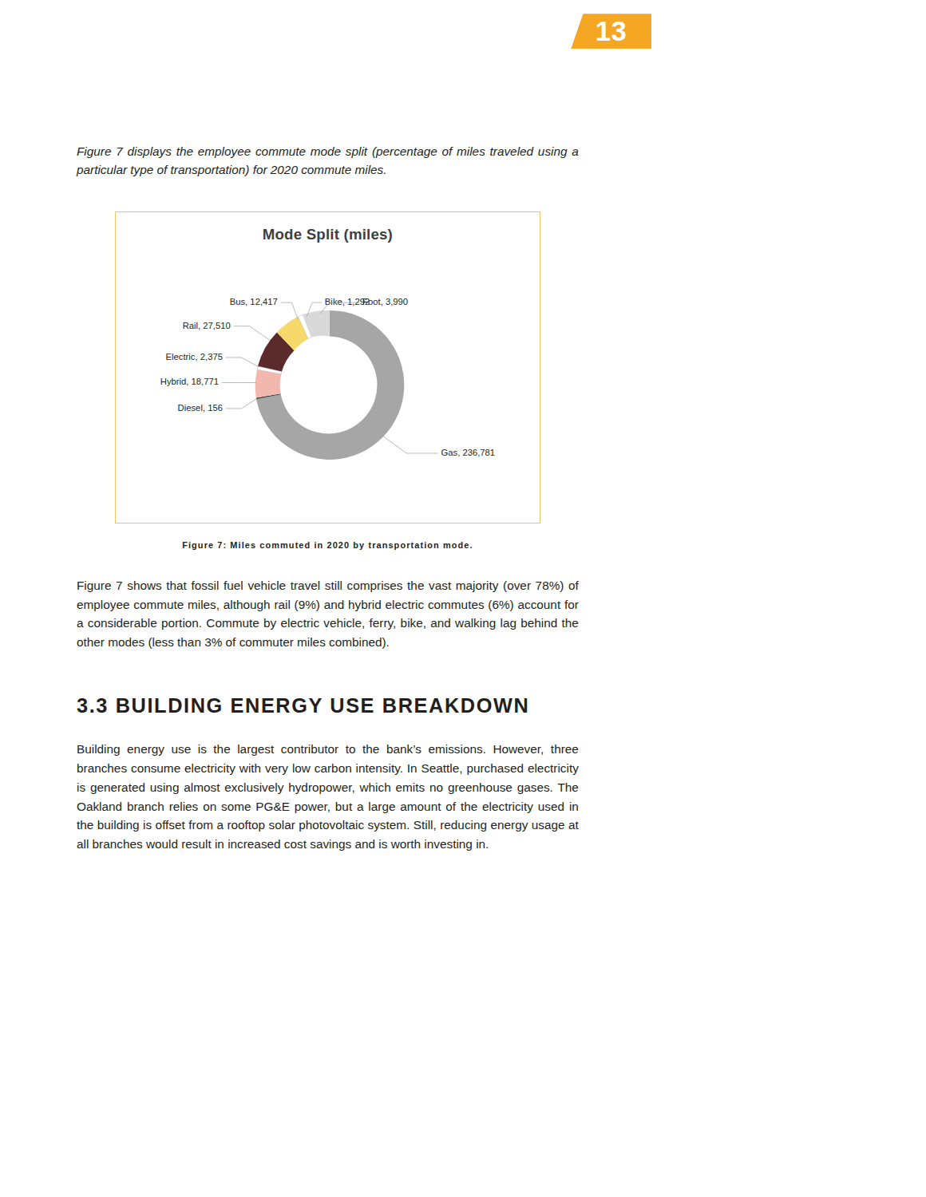13
Figure 7 displays the employee commute mode split (percentage of miles traveled using a particular type of transportation) for 2020 commute miles.
Mode Split (miles)
Bus, 12,417 Bike, 1,292 Foot, 3,990 Rail, 27,510 Electric, 2,375 Hybrid, 18,771 Diesel, 156 Gas, 236,781
Figure 7: Miles commuted in 2020 by transportation mode.
Figure 7 shows that fossil fuel vehicle travel still comprises the vast majority (over 78%) of employee commute miles, although rail (9%) and hybrid electric commutes (6%) account for a considerable portion. Commute by electric vehicle, ferry, bike, and walking lag behind the other modes (less than 3% of commuter miles combined).
3.3 BUILDING ENERGY USE BREAKDOWN
Building energy use is the largest contributor to the bank’s emissions. However, three branches consume electricity with very low carbon intensity. In Seattle, purchased electricity is generated using almost exclusively hydropower, which emits no greenhouse gases. The Oakland branch relies on some PG&E power, but a large amount of the electricity used in the building is offset from a rooftop solar photovoltaic system. Still, reducing energy usage at all branches would result in increased cost savings and is worth investing in.